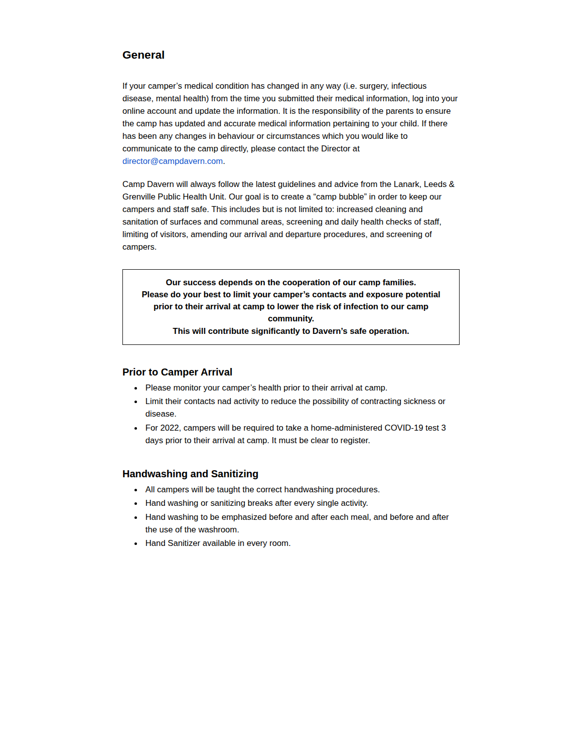General
If your camper’s medical condition has changed in any way (i.e. surgery, infectious disease, mental health) from the time you submitted their medical information, log into your online account and update the information. It is the responsibility of the parents to ensure the camp has updated and accurate medical information pertaining to your child. If there has been any changes in behaviour or circumstances which you would like to communicate to the camp directly, please contact the Director at director@campdavern.com.
Camp Davern will always follow the latest guidelines and advice from the Lanark, Leeds & Grenville Public Health Unit. Our goal is to create a “camp bubble” in order to keep our campers and staff safe. This includes but is not limited to: increased cleaning and sanitation of surfaces and communal areas, screening and daily health checks of staff, limiting of visitors, amending our arrival and departure procedures, and screening of campers.
Our success depends on the cooperation of our camp families.
Please do your best to limit your camper’s contacts and exposure potential prior to their arrival at camp to lower the risk of infection to our camp community.
This will contribute significantly to Davern’s safe operation.
Prior to Camper Arrival
Please monitor your camper’s health prior to their arrival at camp.
Limit their contacts nad activity to reduce the possibility of contracting sickness or disease.
For 2022, campers will be required to take a home-administered COVID-19 test 3 days prior to their arrival at camp. It must be clear to register.
Handwashing and Sanitizing
All campers will be taught the correct handwashing procedures.
Hand washing or sanitizing breaks after every single activity.
Hand washing to be emphasized before and after each meal, and before and after the use of the washroom.
Hand Sanitizer available in every room.